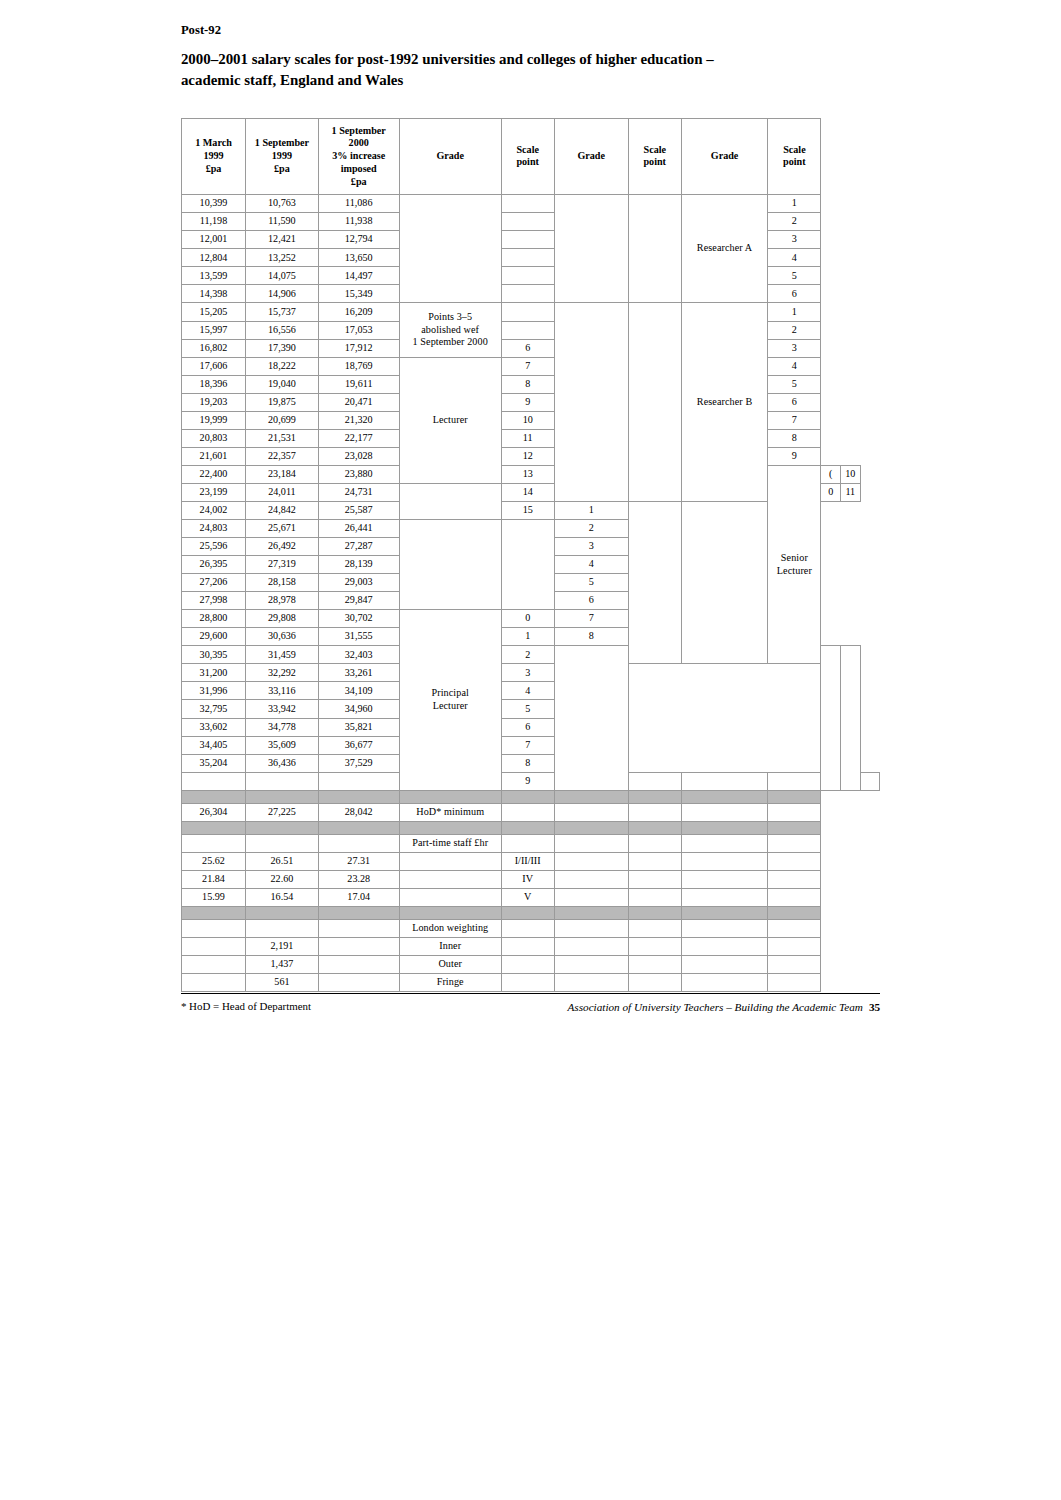Post-92
2000–2001 salary scales for post-1992 universities and colleges of higher education – academic staff, England and Wales
| 1 March 1999 £pa | 1 September 1999 £pa | 1 September 2000 3% increase imposed £pa | Grade | Scale point | Grade | Scale point | Grade | Scale point |
| --- | --- | --- | --- | --- | --- | --- | --- | --- |
| 10,399 | 10,763 | 11,086 | | | | | Researcher A | 1 |
| 11,198 | 11,590 | 11,938 | | 2 |
| 12,001 | 12,421 | 12,794 | | 3 |
| 12,804 | 13,252 | 13,650 | | 4 |
| 13,599 | 14,075 | 14,497 | | 5 |
| 14,398 | 14,906 | 15,349 | | 6 |
| 15,205 | 15,737 | 16,209 | Points 3–5 abolished wef 1 September 2000 | | | | Researcher B | 1 |
| 15,997 | 16,556 | 17,053 | | 2 |
| 16,802 | 17,390 | 17,912 | 6 | 3 |
| 17,606 | 18,222 | 18,769 | Lecturer | 7 | 4 |
| 18,396 | 19,040 | 19,611 | 8 | 5 |
| 19,203 | 19,875 | 20,471 | 9 | 6 |
| 19,999 | 20,699 | 21,320 | 10 | 7 |
| 20,803 | 21,531 | 22,177 | 11 | 8 |
| 21,601 | 22,357 | 23,028 | 12 | 9 |
| 22,400 | 23,184 | 23,880 | 13 | Senior Lecturer | ( | 10 |
| 23,199 | 24,011 | 24,731 | | 14 | 0 | 11 |
| 24,002 | 24,842 | 25,587 | 15 | 1 | | |
| 24,803 | 25,671 | 26,441 | | | 2 |
| 25,596 | 26,492 | 27,287 | 3 |
| 26,395 | 27,319 | 28,139 | 4 |
| 27,206 | 28,158 | 29,003 | 5 |
| 27,998 | 28,978 | 29,847 | 6 |
| 28,800 | 29,808 | 30,702 | Principal Lecturer | 0 | 7 |
| 29,600 | 30,636 | 31,555 | 1 | 8 |
| 30,395 | 31,459 | 32,403 | 2 | | | |
| 31,200 | 32,292 | 33,261 | 3 |
| 31,996 | 33,116 | 34,109 | 4 |
| 32,795 | 33,942 | 34,960 | 5 |
| 33,602 | 34,778 | 35,821 | 6 |
| 34,405 | 35,609 | 36,677 | 7 |
| 35,204 | 36,436 | 37,529 | 8 |
| | | | 9 | | | | |
| 26,304 | 27,225 | 28,042 | HoD* minimum | | | | | |
| | | | Part-time staff £hr | | | | | |
| 25.62 | 26.51 | 27.31 | | I/II/III | | | | |
| 21.84 | 22.60 | 23.28 | | IV | | | | |
| 15.99 | 16.54 | 17.04 | | V | | | | |
| | | | London weighting | | | | | |
| | 2,191 | | Inner | | | | | |
| | 1,437 | | Outer | | | | | |
| | 561 | | Fringe | | | | | |
* HoD = Head of Department
Association of University Teachers – Building the Academic Team35